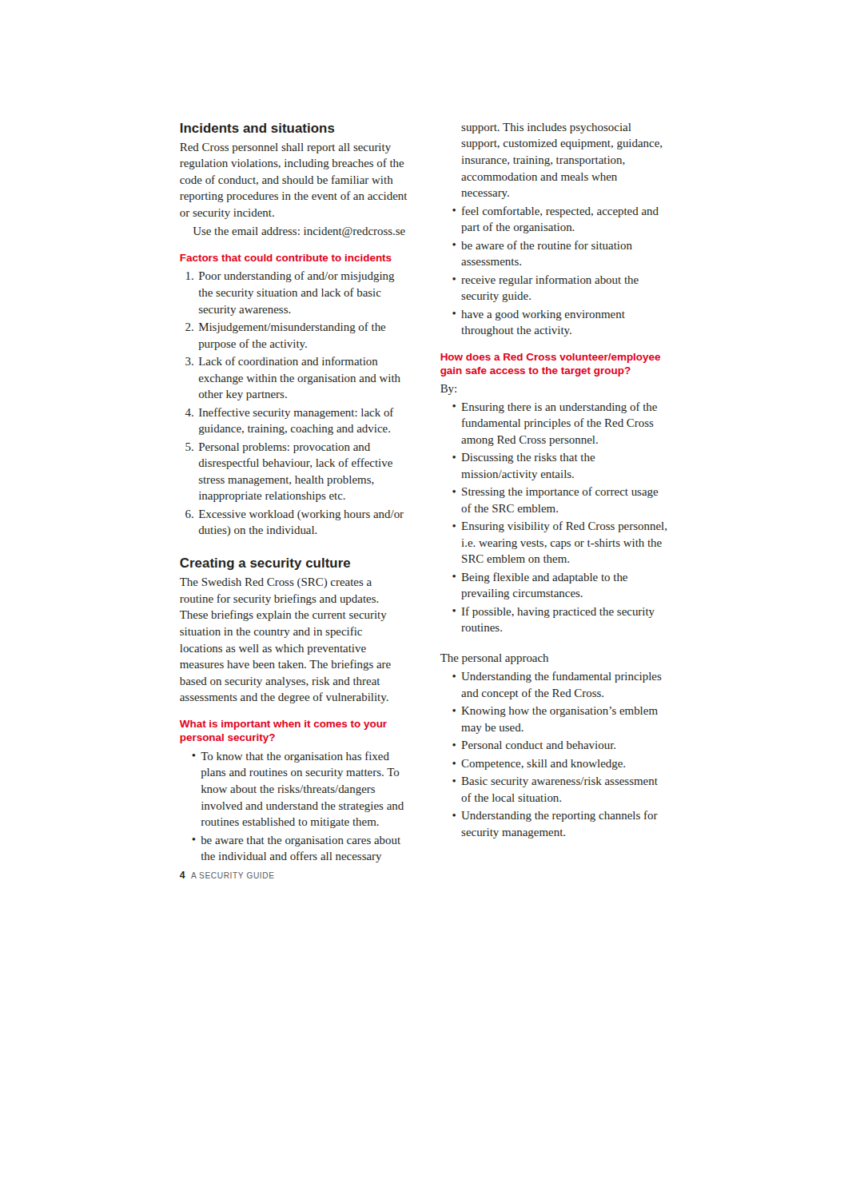Incidents and situations
Red Cross personnel shall report all security regulation violations, including breaches of the code of conduct, and should be familiar with reporting procedures in the event of an accident or security incident.
Use the email address: incident@redcross.se
Factors that could contribute to incidents
Poor understanding of and/or misjudging the security situation and lack of basic security awareness.
Misjudgement/misunderstanding of the purpose of the activity.
Lack of coordination and information exchange within the organisation and with other key partners.
Ineffective security management: lack of guidance, training, coaching and advice.
Personal problems: provocation and disrespect­ful behaviour, lack of effective stress manage­ment, health problems, inappropriate relation­ships etc.
Excessive workload (working hours and/or duties) on the individual.
Creating a security culture
The Swedish Red Cross (SRC) creates a routine for security briefings and updates. These brief­ings explain the current security situation in the country and in specific locations as well as which preventative measures have been taken. The brief­ings are based on security analyses, risk and threat assessments and the degree of vulnerability.
What is important when it comes to your personal security?
To know that the organisation has fixed plans and routines on security matters. To know about the risks/threats/dangers involved and under­stand the strategies and routines established to mitigate them.
be aware that the organisation cares about the individual and offers all necessary support. This includes psychosocial support, customized equipment, guidance, insurance, training, transportation, accommodation and meals when necessary.
feel comfortable, respected, accepted and part of the organisation.
be aware of the routine for situation assessments.
receive regular information about the security guide.
have a good working environment throughout the activity.
How does a Red Cross volunteer/employee gain safe access to the target group?
By:
Ensuring there is an understanding of the fundamental principles of the Red Cross among Red Cross personnel.
Discussing the risks that the mission/activity entails.
Stressing the importance of correct usage of the SRC emblem.
Ensuring visibility of Red Cross personnel, i.e. wearing vests, caps or t-shirts with the SRC emblem on them.
Being flexible and adaptable to the prevailing circumstances.
If possible, having practiced the security routines.
The personal approach
Understanding the fundamental principles and concept of the Red Cross.
Knowing how the organisation’s emblem may be used.
Personal conduct and behaviour.
Competence, skill and knowledge.
Basic security awareness/risk assessment of the local situation.
Understanding the reporting channels for security management.
4 A SECURITY GUIDE